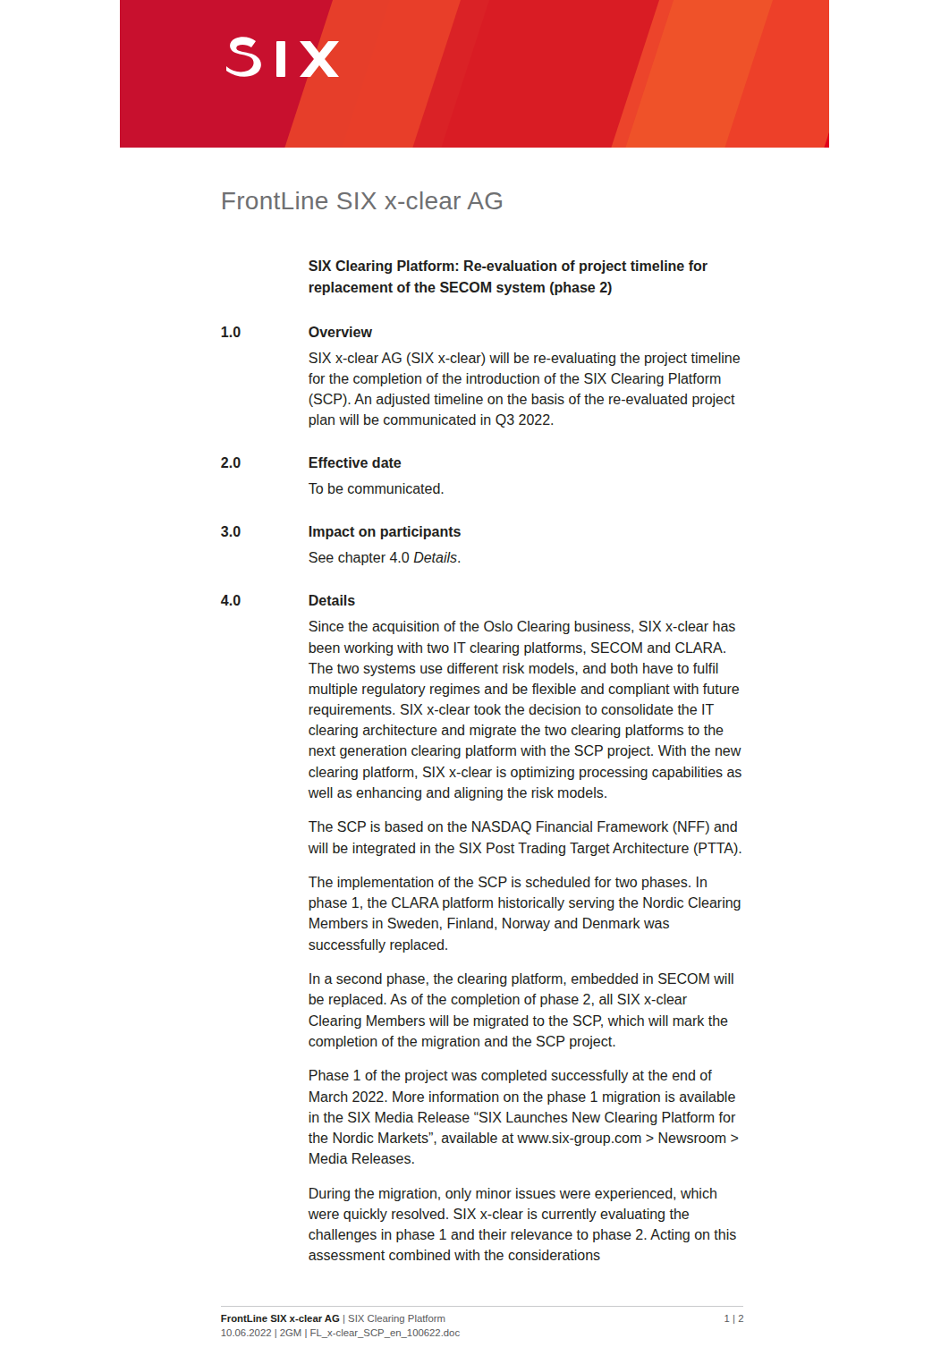FrontLine SIX x-clear AG
SIX Clearing Platform: Re-evaluation of project timeline for replacement of the SECOM system (phase 2)
1.0
Overview
SIX x-clear AG (SIX x-clear) will be re-evaluating the project timeline for the completion of the introduction of the SIX Clearing Platform (SCP). An adjusted timeline on the basis of the re-evaluated project plan will be communicated in Q3 2022.
2.0
Effective date
To be communicated.
3.0
Impact on participants
See chapter 4.0 Details.
4.0
Details
Since the acquisition of the Oslo Clearing business, SIX x-clear has been working with two IT clearing platforms, SECOM and CLARA. The two systems use different risk models, and both have to fulfil multiple regulatory regimes and be flexible and compliant with future requirements. SIX x-clear took the decision to consolidate the IT clearing architecture and migrate the two clearing platforms to the next generation clearing platform with the SCP project. With the new clearing platform, SIX x-clear is optimizing processing capabilities as well as enhancing and aligning the risk models.
The SCP is based on the NASDAQ Financial Framework (NFF) and will be integrated in the SIX Post Trading Target Architecture (PTTA).
The implementation of the SCP is scheduled for two phases. In phase 1, the CLARA platform historically serving the Nordic Clearing Members in Sweden, Finland, Norway and Denmark was successfully replaced.
In a second phase, the clearing platform, embedded in SECOM will be replaced. As of the completion of phase 2, all SIX x-clear Clearing Members will be migrated to the SCP, which will mark the completion of the migration and the SCP project.
Phase 1 of the project was completed successfully at the end of March 2022. More information on the phase 1 migration is available in the SIX Media Release “SIX Launches New Clearing Platform for the Nordic Markets”, available at www.six-group.com > Newsroom > Media Releases.
During the migration, only minor issues were experienced, which were quickly resolved. SIX x-clear is currently evaluating the challenges in phase 1 and their relevance to phase 2. Acting on this assessment combined with the considerations
FrontLine SIX x-clear AG | SIX Clearing Platform
10.06.2022 | 2GM | FL_x-clear_SCP_en_100622.doc
1 | 2